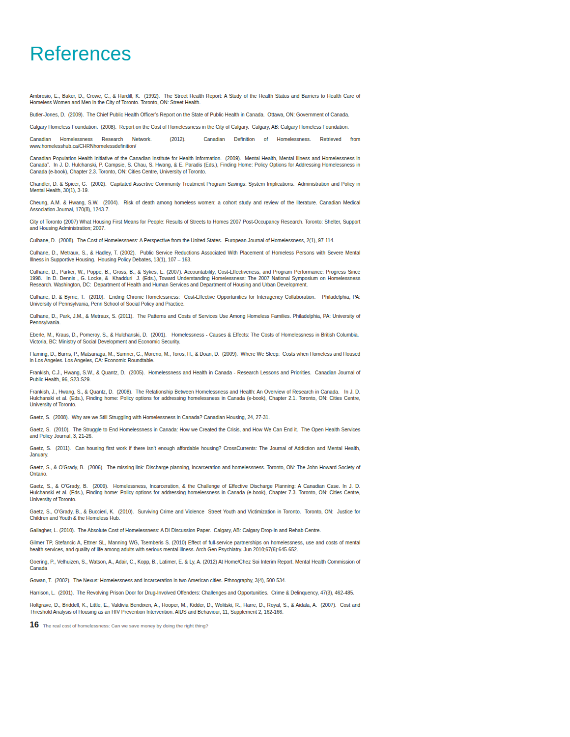References
Ambrosio, E., Baker, D., Crowe, C., & Hardill, K. (1992). The Street Health Report: A Study of the Health Status and Barriers to Health Care of Homeless Women and Men in the City of Toronto. Toronto, ON: Street Health.
Butler-Jones, D. (2009). The Chief Public Health Officer’s Report on the State of Public Health in Canada. Ottawa, ON: Government of Canada.
Calgary Homeless Foundation. (2008). Report on the Cost of Homelessness in the City of Calgary. Calgary, AB: Calgary Homeless Foundation.
Canadian Homelessness Research Network. (2012). Canadian Definition of Homelessness. Retrieved from www.homelesshub.ca/CHRNhomelessdefinition/
Canadian Population Health Initiative of the Canadian Institute for Health Information. (2009). Mental Health, Mental Illness and Homelessness in Canada”. In J. D. Hulchanski, P. Campsie, S. Chau, S. Hwang, & E. Paradis (Eds.), Finding Home: Policy Options for Addressing Homelessness in Canada (e-book), Chapter 2.3. Toronto, ON: Cities Centre, University of Toronto.
Chandler, D. & Spicer, G. (2002). Capitated Assertive Community Treatment Program Savings: System Implications. Administration and Policy in Mental Health, 30(1), 3-19.
Cheung, A.M. & Hwang, S.W. (2004). Risk of death among homeless women: a cohort study and review of the literature. Canadian Medical Association Journal, 170(8), 1243-7.
City of Toronto (2007) What Housing First Means for People: Results of Streets to Homes 2007 Post-Occupancy Research. Toronto: Shelter, Support and Housing Administration; 2007.
Culhane, D. (2008). The Cost of Homelessness: A Perspective from the United States. European Journal of Homelessness, 2(1), 97-114.
Culhane, D., Metraux, S., & Hadley, T. (2002). Public Service Reductions Associated With Placement of Homeless Persons with Severe Mental Illness in Supportive Housing. Housing Policy Debates, 13(1), 107 – 163.
Culhane, D., Parker, W., Poppe, B., Gross, B., & Sykes, E. (2007). Accountability, Cost-Effectiveness, and Program Performance: Progress Since 1998. In D. Dennis , G. Locke, & Khadduri J. (Eds.), Toward Understanding Homelessness: The 2007 National Symposium on Homelessness Research. Washington, DC: Department of Health and Human Services and Department of Housing and Urban Development.
Culhane, D. & Byrne, T. (2010). Ending Chronic Homelessness: Cost-Effective Opportunities for Interagency Collaboration. Philadelphia, PA: University of Pennsylvania, Penn School of Social Policy and Practice.
Culhane, D., Park, J.M., & Metraux, S. (2011). The Patterns and Costs of Services Use Among Homeless Families. Philadelphia, PA: University of Pennsylvania.
Eberle, M., Kraus, D., Pomeroy, S., & Hulchanski, D. (2001). Homelessness - Causes & Effects: The Costs of Homelessness in British Columbia. Victoria, BC: Ministry of Social Development and Economic Security.
Flaming, D., Burns, P., Matsunaga, M., Sumner, G., Moreno, M., Toros, H., & Doan, D. (2009). Where We Sleep: Costs when Homeless and Housed in Los Angeles. Los Angeles, CA: Economic Roundtable.
Frankish, C.J., Hwang, S.W., & Quantz, D. (2005). Homelessness and Health in Canada - Research Lessons and Priorities. Canadian Journal of Public Health, 96, S23-S29.
Frankish, J., Hwang, S., & Quantz, D. (2008). The Relationship Between Homelessness and Health: An Overview of Research in Canada. In J. D. Hulchanski et al. (Eds.), Finding home: Policy options for addressing homelessness in Canada (e-book), Chapter 2.1. Toronto, ON: Cities Centre, University of Toronto.
Gaetz, S. (2008). Why are we Still Struggling with Homelessness in Canada? Canadian Housing, 24, 27-31.
Gaetz, S. (2010). The Struggle to End Homelessness in Canada: How we Created the Crisis, and How We Can End it. The Open Health Services and Policy Journal, 3, 21-26.
Gaetz, S. (2011). Can housing first work if there isn’t enough affordable housing? CrossCurrents: The Journal of Addiction and Mental Health, January.
Gaetz, S., & O’Grady, B. (2006). The missing link: Discharge planning, incarceration and homelessness. Toronto, ON: The John Howard Society of Ontario.
Gaetz, S., & O’Grady, B. (2009). Homelessness, Incarceration, & the Challenge of Effective Discharge Planning: A Canadian Case. In J. D. Hulchanski et al. (Eds.), Finding home: Policy options for addressing homelessness in Canada (e-book), Chapter 7.3. Toronto, ON: Cities Centre, University of Toronto.
Gaetz, S., O’Grady, B., & Buccieri, K. (2010). Surviving Crime and Violence Street Youth and Victimization in Toronto. Toronto, ON: Justice for Children and Youth & the Homeless Hub.
Gallagher, L. (2010). The Absolute Cost of Homelessness: A DI Discussion Paper. Calgary, AB: Calgary Drop-In and Rehab Centre.
Gilmer TP, Stefancic A, Ettner SL, Manning WG, Tsemberis S. (2010) Effect of full-service partnerships on homelessness, use and costs of mental health services, and quality of life among adults with serious mental illness. Arch Gen Psychiatry. Jun 2010;67(6):645-652.
Goering, P., Velhuizen, S., Watson, A., Adair, C., Kopp, B., Latimer, E. & Ly, A. (2012) At Home/Chez Soi Interim Report. Mental Health Commission of Canada
Gowan, T. (2002). The Nexus: Homelessness and incarceration in two American cities. Ethnography, 3(4), 500-534.
Harrison, L. (2001). The Revolving Prison Door for Drug-Involved Offenders: Challenges and Opportunities. Crime & Delinquency, 47(3), 462-485.
Holtgrave, D., Briddell, K., Little, E., Valdivia Bendixen, A., Hooper, M., Kidder, D., Wolitski, R., Harre, D., Royal, S., & Aidala, A. (2007). Cost and Threshold Analysis of Housing as an HIV Prevention Intervention. AIDS and Behaviour, 11, Supplement 2, 162-166.
16 The real cost of homelessness: Can we save money by doing the right thing?